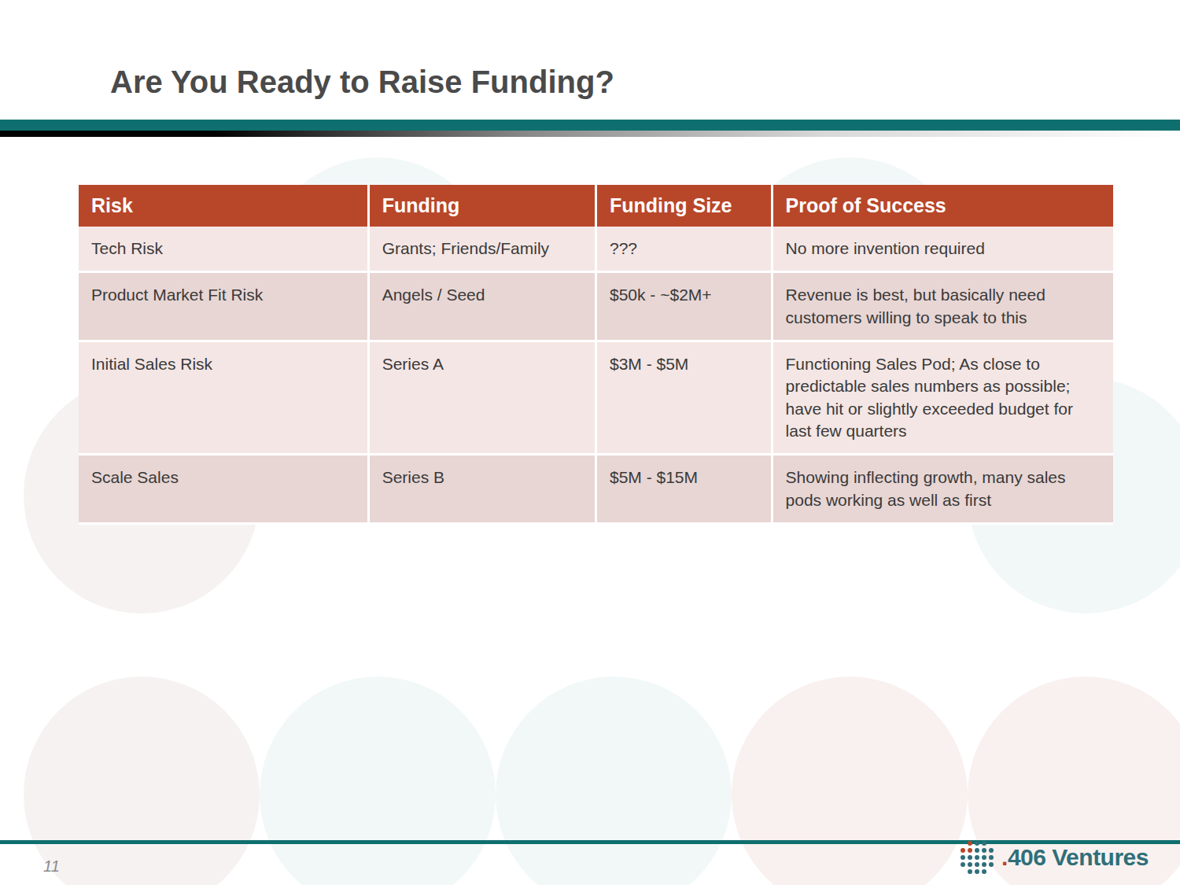Are You Ready to Raise Funding?
| Risk | Funding | Funding Size | Proof of Success |
| --- | --- | --- | --- |
| Tech Risk | Grants; Friends/Family | ??? | No more invention required |
| Product Market Fit Risk | Angels / Seed | $50k - ~$2M+ | Revenue is best, but basically need customers willing to speak to this |
| Initial Sales Risk | Series A | $3M - $5M | Functioning Sales Pod; As close to predictable sales numbers as possible; have hit or slightly exceeded budget for last few quarters |
| Scale Sales | Series B | $5M - $15M | Showing inflecting growth, many sales pods working as well as first |
11
. 406 Ventures